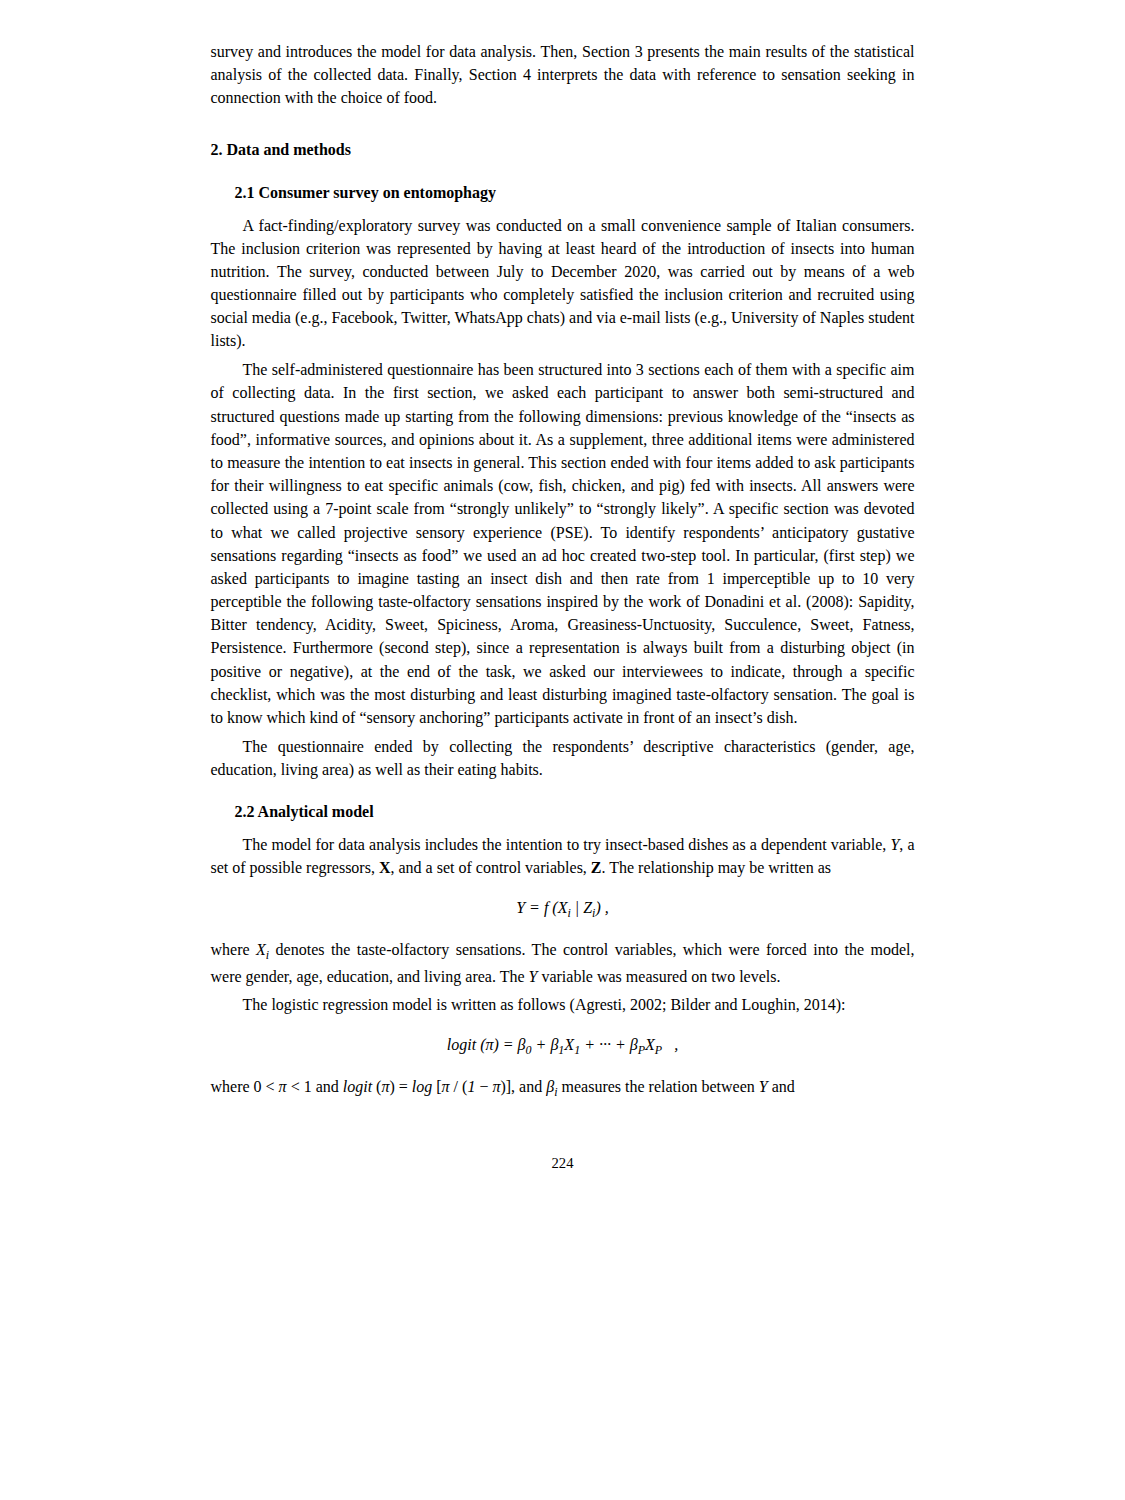survey and introduces the model for data analysis. Then, Section 3 presents the main results of the statistical analysis of the collected data. Finally, Section 4 interprets the data with reference to sensation seeking in connection with the choice of food.
2. Data and methods
2.1 Consumer survey on entomophagy
A fact-finding/exploratory survey was conducted on a small convenience sample of Italian consumers. The inclusion criterion was represented by having at least heard of the introduction of insects into human nutrition. The survey, conducted between July to December 2020, was carried out by means of a web questionnaire filled out by participants who completely satisfied the inclusion criterion and recruited using social media (e.g., Facebook, Twitter, WhatsApp chats) and via e-mail lists (e.g., University of Naples student lists).
The self-administered questionnaire has been structured into 3 sections each of them with a specific aim of collecting data. In the first section, we asked each participant to answer both semi-structured and structured questions made up starting from the following dimensions: previous knowledge of the “insects as food”, informative sources, and opinions about it. As a supplement, three additional items were administered to measure the intention to eat insects in general. This section ended with four items added to ask participants for their willingness to eat specific animals (cow, fish, chicken, and pig) fed with insects. All answers were collected using a 7-point scale from “strongly unlikely” to “strongly likely”. A specific section was devoted to what we called projective sensory experience (PSE). To identify respondents’ anticipatory gustative sensations regarding “insects as food” we used an ad hoc created two-step tool. In particular, (first step) we asked participants to imagine tasting an insect dish and then rate from 1 imperceptible up to 10 very perceptible the following taste-olfactory sensations inspired by the work of Donadini et al. (2008): Sapidity, Bitter tendency, Acidity, Sweet, Spiciness, Aroma, Greasiness-Unctuosity, Succulence, Sweet, Fatness, Persistence. Furthermore (second step), since a representation is always built from a disturbing object (in positive or negative), at the end of the task, we asked our interviewees to indicate, through a specific checklist, which was the most disturbing and least disturbing imagined taste-olfactory sensation. The goal is to know which kind of “sensory anchoring” participants activate in front of an insect’s dish.
The questionnaire ended by collecting the respondents’ descriptive characteristics (gender, age, education, living area) as well as their eating habits.
2.2 Analytical model
The model for data analysis includes the intention to try insect-based dishes as a dependent variable, Y, a set of possible regressors, X, and a set of control variables, Z. The relationship may be written as
Y = f (Xi | Zi) ,
where Xi denotes the taste-olfactory sensations. The control variables, which were forced into the model, were gender, age, education, and living area. The Y variable was measured on two levels.
The logistic regression model is written as follows (Agresti, 2002; Bilder and Loughin, 2014):
logit (π) = β0 + β1X1 + ··· + βPXP ,
where 0 < π < 1 and logit (π) = log [π / (1 − π)], and βi measures the relation between Y and
224